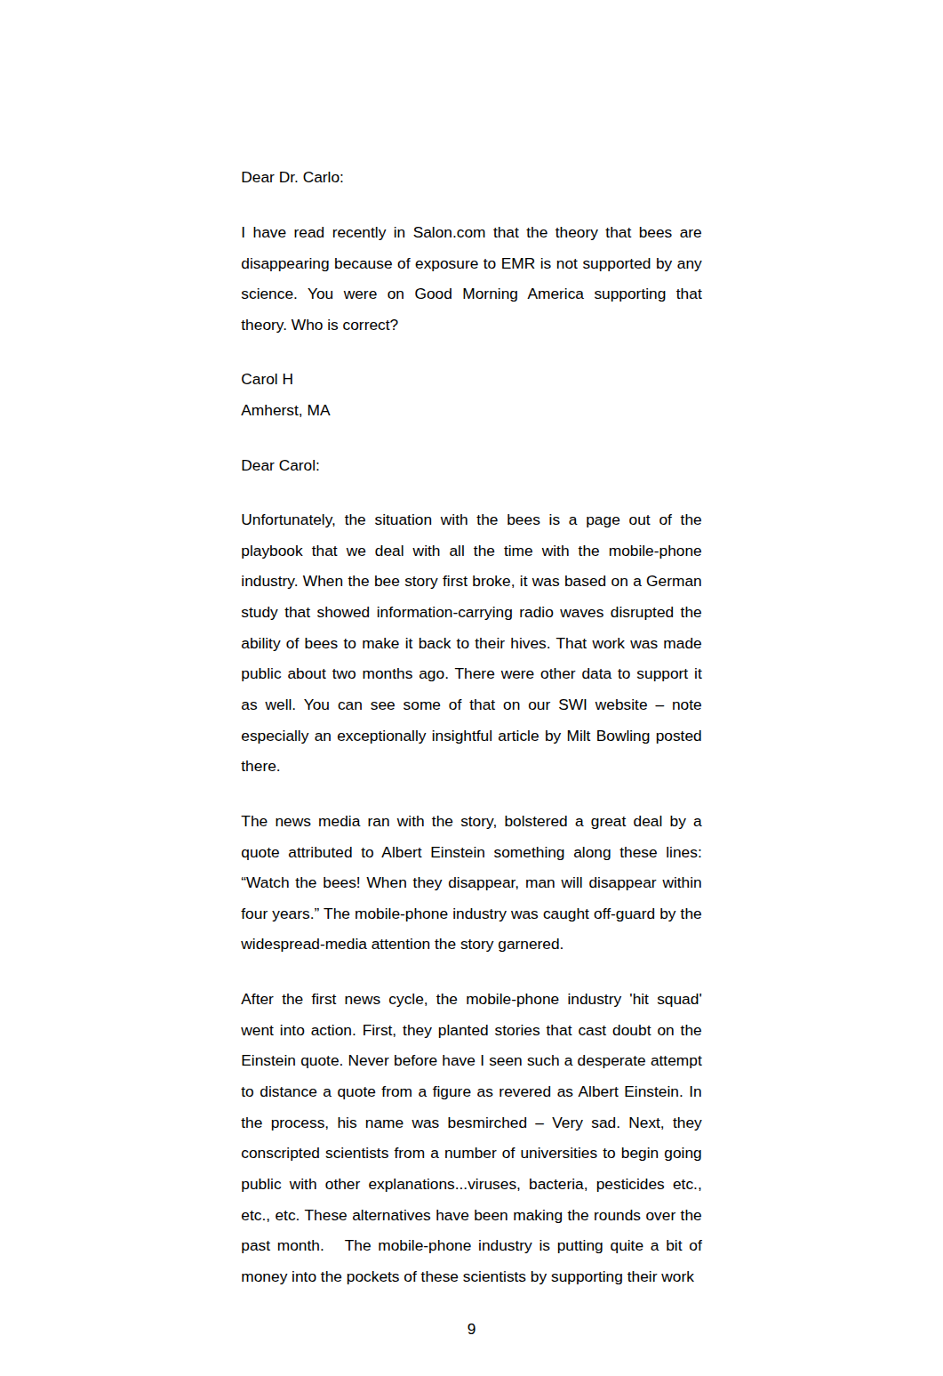Dear Dr. Carlo:
I have read recently in Salon.com that the theory that bees are disappearing because of exposure to EMR is not supported by any science. You were on Good Morning America supporting that theory. Who is correct?
Carol H Amherst, MA
Dear Carol:
Unfortunately, the situation with the bees is a page out of the playbook that we deal with all the time with the mobile-phone industry. When the bee story first broke, it was based on a German study that showed information-carrying radio waves disrupted the ability of bees to make it back to their hives. That work was made public about two months ago. There were other data to support it as well. You can see some of that on our SWI website – note especially an exceptionally insightful article by Milt Bowling posted there.
The news media ran with the story, bolstered a great deal by a quote attributed to Albert Einstein something along these lines: “Watch the bees! When they disappear, man will disappear within four years.” The mobile-phone industry was caught off-guard by the widespread-media attention the story garnered.
After the first news cycle, the mobile-phone industry 'hit squad' went into action. First, they planted stories that cast doubt on the Einstein quote. Never before have I seen such a desperate attempt to distance a quote from a figure as revered as Albert Einstein. In the process, his name was besmirched – Very sad. Next, they conscripted scientists from a number of universities to begin going public with other explanations...viruses, bacteria, pesticides etc., etc., etc. These alternatives have been making the rounds over the past month. The mobile-phone industry is putting quite a bit of money into the pockets of these scientists by supporting their work
9